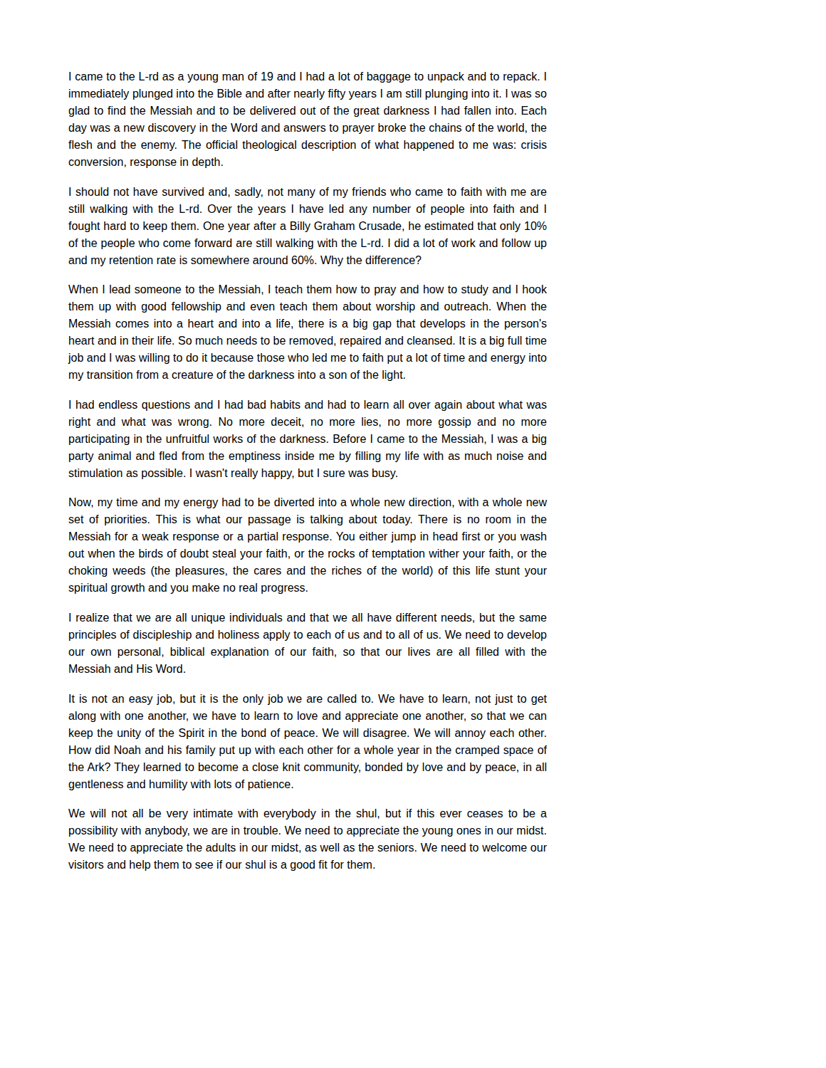I came to the L-rd as a young man of 19 and I had a lot of baggage to unpack and to repack. I immediately plunged into the Bible and after nearly fifty years I am still plunging into it. I was so glad to find the Messiah and to be delivered out of the great darkness I had fallen into. Each day was a new discovery in the Word and answers to prayer broke the chains of the world, the flesh and the enemy. The official theological description of what happened to me was: crisis conversion, response in depth.
I should not have survived and, sadly, not many of my friends who came to faith with me are still walking with the L-rd. Over the years I have led any number of people into faith and I fought hard to keep them. One year after a Billy Graham Crusade, he estimated that only 10% of the people who come forward are still walking with the L-rd. I did a lot of work and follow up and my retention rate is somewhere around 60%. Why the difference?
When I lead someone to the Messiah, I teach them how to pray and how to study and I hook them up with good fellowship and even teach them about worship and outreach. When the Messiah comes into a heart and into a life, there is a big gap that develops in the person's heart and in their life. So much needs to be removed, repaired and cleansed. It is a big full time job and I was willing to do it because those who led me to faith put a lot of time and energy into my transition from a creature of the darkness into a son of the light.
I had endless questions and I had bad habits and had to learn all over again about what was right and what was wrong. No more deceit, no more lies, no more gossip and no more participating in the unfruitful works of the darkness. Before I came to the Messiah, I was a big party animal and fled from the emptiness inside me by filling my life with as much noise and stimulation as possible. I wasn't really happy, but I sure was busy.
Now, my time and my energy had to be diverted into a whole new direction, with a whole new set of priorities. This is what our passage is talking about today. There is no room in the Messiah for a weak response or a partial response. You either jump in head first or you wash out when the birds of doubt steal your faith, or the rocks of temptation wither your faith, or the choking weeds (the pleasures, the cares and the riches of the world) of this life stunt your spiritual growth and you make no real progress.
I realize that we are all unique individuals and that we all have different needs, but the same principles of discipleship and holiness apply to each of us and to all of us. We need to develop our own personal, biblical explanation of our faith, so that our lives are all filled with the Messiah and His Word.
It is not an easy job, but it is the only job we are called to. We have to learn, not just to get along with one another, we have to learn to love and appreciate one another, so that we can keep the unity of the Spirit in the bond of peace. We will disagree. We will annoy each other. How did Noah and his family put up with each other for a whole year in the cramped space of the Ark? They learned to become a close knit community, bonded by love and by peace, in all gentleness and humility with lots of patience.
We will not all be very intimate with everybody in the shul, but if this ever ceases to be a possibility with anybody, we are in trouble. We need to appreciate the young ones in our midst. We need to appreciate the adults in our midst, as well as the seniors. We need to welcome our visitors and help them to see if our shul is a good fit for them.